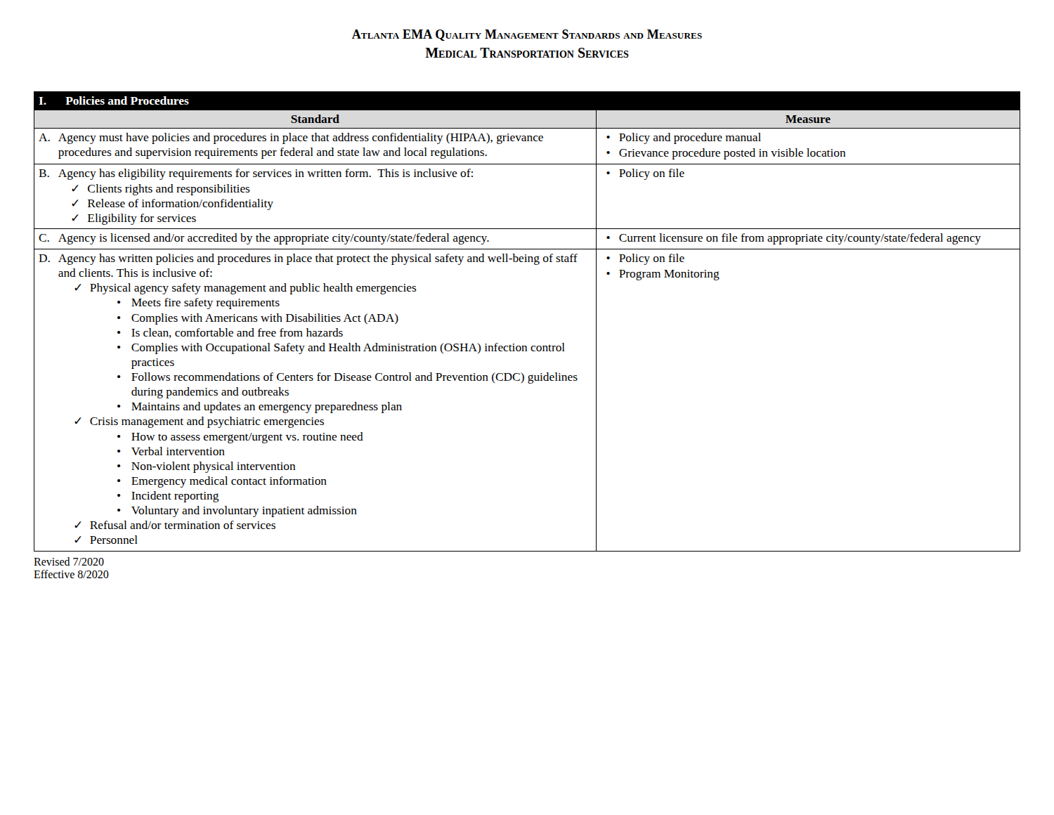Atlanta EMA Quality Management Standards and Measures Medical Transportation Services
| I. Policies and Procedures |
| Standard | Measure |
| A. Agency must have policies and procedures in place that address confidentiality (HIPAA), grievance procedures and supervision requirements per federal and state law and local regulations. | Policy and procedure manual Grievance procedure posted in visible location |
| B. Agency has eligibility requirements for services in written form. This is inclusive of: Clients rights and responsibilities Release of information/confidentiality Eligibility for services | Policy on file |
| C. Agency is licensed and/or accredited by the appropriate city/county/state/federal agency. | Current licensure on file from appropriate city/county/state/federal agency |
| D. Agency has written policies and procedures in place that protect the physical safety and well-being of staff and clients. This is inclusive of: Physical agency safety management and public health emergencies Meets fire safety requirements Complies with Americans with Disabilities Act (ADA) Is clean, comfortable and free from hazards Complies with Occupational Safety and Health Administration (OSHA) infection control practices Follows recommendations of Centers for Disease Control and Prevention (CDC) guidelines during pandemics and outbreaks Maintains and updates an emergency preparedness plan Crisis management and psychiatric emergencies How to assess emergent/urgent vs. routine need Verbal intervention Non-violent physical intervention Emergency medical contact information Incident reporting Voluntary and involuntary inpatient admission Refusal and/or termination of services Personnel | Policy on file Program Monitoring |
Revised 7/2020
Effective 8/2020